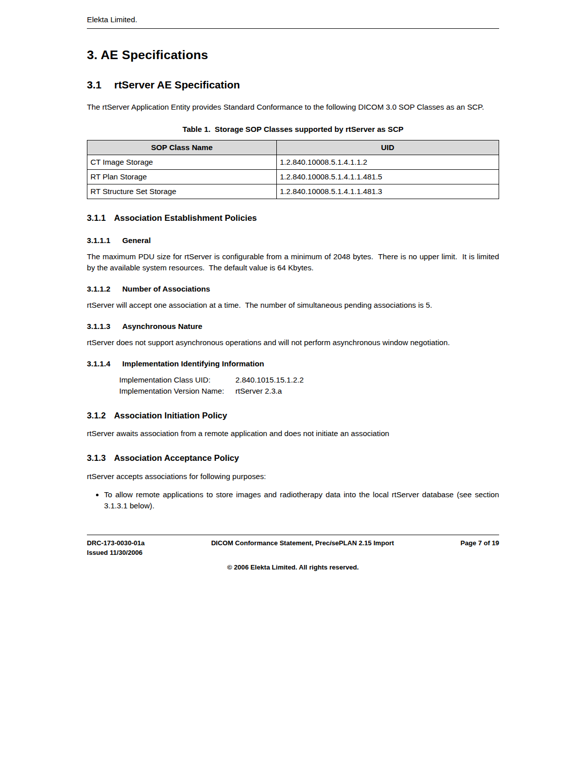Elekta Limited.
3. AE Specifications
3.1rtServer AE Specification
The rtServer Application Entity provides Standard Conformance to the following DICOM 3.0 SOP Classes as an SCP.
Table 1. Storage SOP Classes supported by rtServer as SCP
| SOP Class Name | UID |
| --- | --- |
| CT Image Storage | 1.2.840.10008.5.1.4.1.1.2 |
| RT Plan Storage | 1.2.840.10008.5.1.4.1.1.481.5 |
| RT Structure Set Storage | 1.2.840.10008.5.1.4.1.1.481.3 |
3.1.1 Association Establishment Policies
3.1.1.1 General
The maximum PDU size for rtServer is configurable from a minimum of 2048 bytes. There is no upper limit. It is limited by the available system resources. The default value is 64 Kbytes.
3.1.1.2 Number of Associations
rtServer will accept one association at a time. The number of simultaneous pending associations is 5.
3.1.1.3 Asynchronous Nature
rtServer does not support asynchronous operations and will not perform asynchronous window negotiation.
3.1.1.4 Implementation Identifying Information
Implementation Class UID: 2.840.1015.15.1.2.2 Implementation Version Name: rtServer 2.3.a
3.1.2 Association Initiation Policy
rtServer awaits association from a remote application and does not initiate an association
3.1.3 Association Acceptance Policy
rtServer accepts associations for following purposes:
To allow remote applications to store images and radiotherapy data into the local rtServer database (see section 3.1.3.1 below).
DRC-173-0030-01a
Issued 11/30/2006
DICOM Conformance Statement, PrecisePLAN 2.15 Import
Page 7 of 19
© 2006 Elekta Limited. All rights reserved.